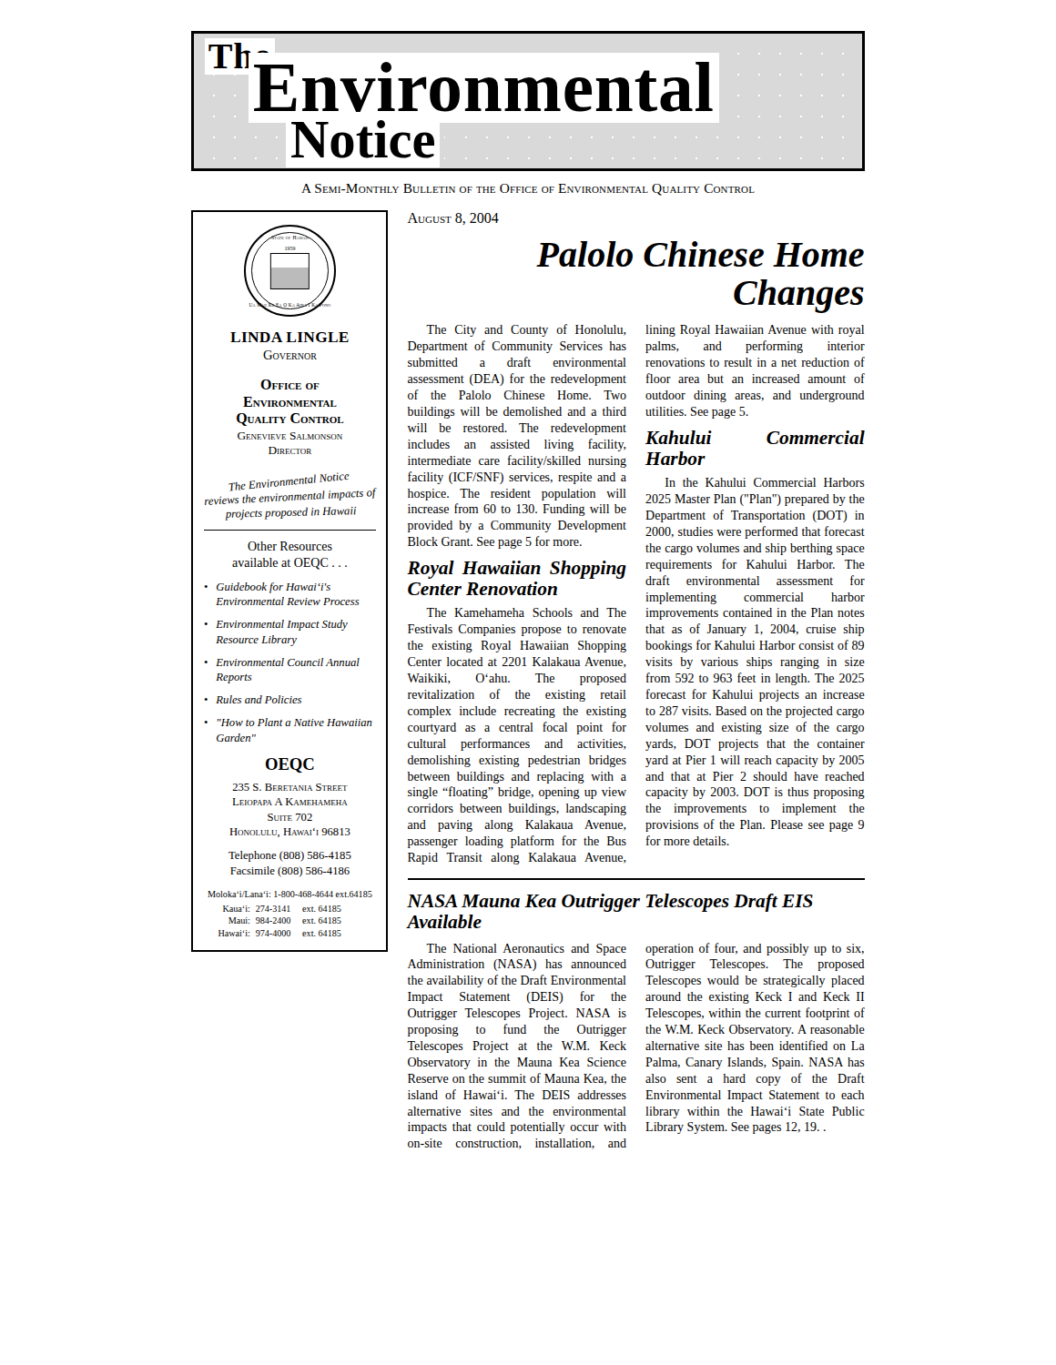The Environmental Notice
A Semi-Monthly Bulletin of the Office of Environmental Quality Control
State of Hawaii
1959
Ua Mau Ke Ea O Ka Aina I Ka Pono
LINDA LINGLE
Governor
Office of
Environmental
Quality Control
Genevieve Salmonson
Director
The Environmental Notice reviews the environmental impacts of projects proposed in Hawaii
Other Resources
available at OEQC . . .
Guidebook for Hawai‘i's Environmental Review Process
Environmental Impact Study Resource Library
Environmental Council Annual Reports
Rules and Policies
"How to Plant a Native Hawaiian Garden"
OEQC
235 S. Beretania Street
Leiopapa A Kamehameha
Suite 702
Honolulu, Hawai‘i 96813
Telephone (808) 586-4185
Facsimile (808) 586-4186
Moloka‘i/Lana‘i: 1-800-468-4644 ext.64185
| Kaua‘i: | 274-3141 ext. 64185 |
| Maui: | 984-2400 ext. 64185 |
| Hawai‘i: | 974-4000 ext. 64185 |
August 8, 2004
Palolo Chinese Home Changes
The City and County of Honolulu, Department of Community Services has submitted a draft environmental assessment (DEA) for the redevelopment of the Palolo Chinese Home. Two buildings will be demolished and a third will be restored. The redevelopment includes an assisted living facility, intermediate care facility/skilled nursing facility (ICF/SNF) services, respite and a hospice. The resident population will increase from 60 to 130. Funding will be provided by a Community Development Block Grant. See page 5 for more.
Royal Hawaiian Shopping Center Renovation
The Kamehameha Schools and The Festivals Companies propose to renovate the existing Royal Hawaiian Shopping Center located at 2201 Kalakaua Avenue, Waikiki, O‘ahu. The proposed revitalization of the existing retail complex include recreating the existing courtyard as a central focal point for cultural performances and activities, demolishing existing pedestrian bridges between buildings and replacing with a single “floating” bridge, opening up view corridors between buildings, landscaping and paving along Kalakaua Avenue, passenger loading platform for the Bus Rapid Transit along Kalakaua Avenue, lining Royal Hawaiian Avenue with royal palms, and performing interior renovations to result in a net reduction of floor area but an increased amount of outdoor dining areas, and underground utilities. See page 5.
Kahului Commercial Harbor
In the Kahului Commercial Harbors 2025 Master Plan ("Plan") prepared by the Department of Transportation (DOT) in 2000, studies were performed that forecast the cargo volumes and ship berthing space requirements for Kahului Harbor. The draft environmental assessment for implementing commercial harbor improvements contained in the Plan notes that as of January 1, 2004, cruise ship bookings for Kahului Harbor consist of 89 visits by various ships ranging in size from 592 to 963 feet in length. The 2025 forecast for Kahului projects an increase to 287 visits. Based on the projected cargo volumes and existing size of the cargo yards, DOT projects that the container yard at Pier 1 will reach capacity by 2005 and that at Pier 2 should have reached capacity by 2003. DOT is thus proposing the improvements to implement the provisions of the Plan. Please see page 9 for more details.
NASA Mauna Kea Outrigger Telescopes Draft EIS Available
The National Aeronautics and Space Administration (NASA) has announced the availability of the Draft Environmental Impact Statement (DEIS) for the Outrigger Telescopes Project. NASA is proposing to fund the Outrigger Telescopes Project at the W.M. Keck Observatory in the Mauna Kea Science Reserve on the summit of Mauna Kea, the island of Hawai‘i. The DEIS addresses alternative sites and the environmental impacts that could potentially occur with on-site construction, installation, and operation of four, and possibly up to six, Outrigger Telescopes. The proposed Telescopes would be strategically placed around the existing Keck I and Keck II Telescopes, within the current footprint of the W.M. Keck Observatory. A reasonable alternative site has been identified on La Palma, Canary Islands, Spain. NASA has also sent a hard copy of the Draft Environmental Impact Statement to each library within the Hawai‘i State Public Library System. See pages 12, 19. .